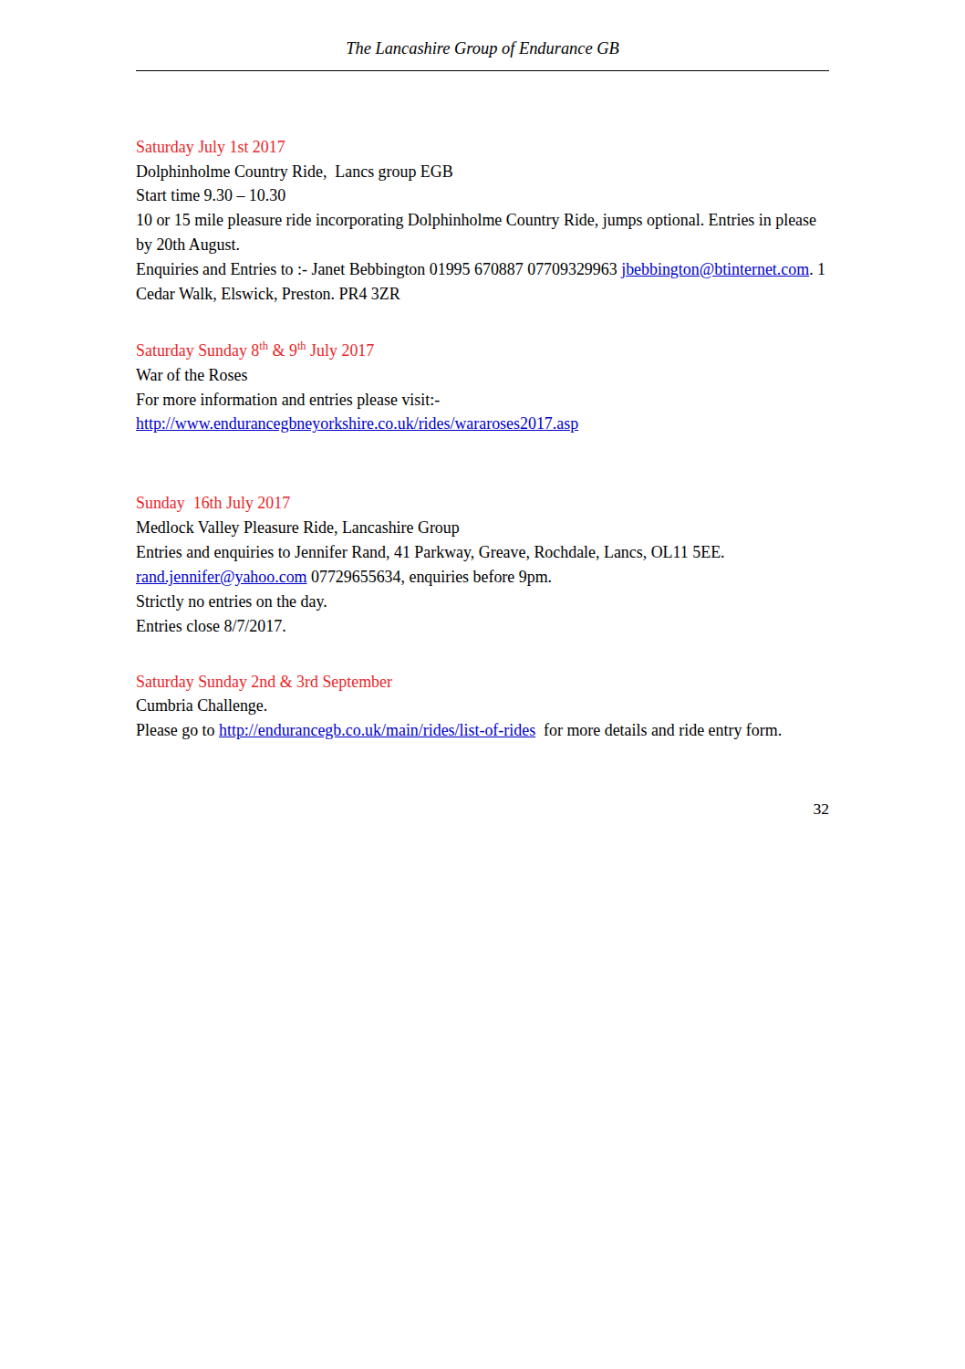The Lancashire Group of Endurance GB
Saturday July 1st 2017
Dolphinholme Country Ride, Lancs group EGB
Start time 9.30 – 10.30
10 or 15 mile pleasure ride incorporating Dolphinholme Country Ride, jumps optional. Entries in please by 20th August.
Enquiries and Entries to :- Janet Bebbington 01995 670887 07709329963 jbebbington@btinternet.com. 1 Cedar Walk, Elswick, Preston. PR4 3ZR
Saturday Sunday 8th & 9th July 2017
War of the Roses
For more information and entries please visit:-
http://www.endurancegbneyorkshire.co.uk/rides/wararoses2017.asp
Sunday 16th July 2017
Medlock Valley Pleasure Ride, Lancashire Group
Entries and enquiries to Jennifer Rand, 41 Parkway, Greave, Rochdale, Lancs, OL11 5EE. rand.jennifer@yahoo.com 07729655634, enquiries before 9pm.
Strictly no entries on the day.
Entries close 8/7/2017.
Saturday Sunday 2nd & 3rd September
Cumbria Challenge.
Please go to http://endurancegb.co.uk/main/rides/list-of-rides for more details and ride entry form.
32